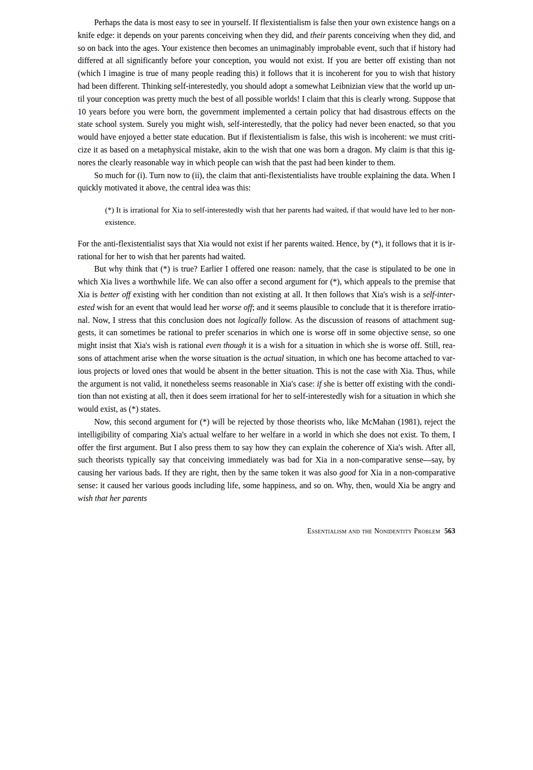Perhaps the data is most easy to see in yourself. If flexistentialism is false then your own existence hangs on a knife edge: it depends on your parents conceiving when they did, and their parents conceiving when they did, and so on back into the ages. Your existence then becomes an unimaginably improbable event, such that if history had differed at all significantly before your conception, you would not exist. If you are better off existing than not (which I imagine is true of many people reading this) it follows that it is incoherent for you to wish that history had been different. Thinking self-interestedly, you should adopt a somewhat Leibnizian view that the world up until your conception was pretty much the best of all possible worlds! I claim that this is clearly wrong. Suppose that 10 years before you were born, the government implemented a certain policy that had disastrous effects on the state school system. Surely you might wish, self-interestedly, that the policy had never been enacted, so that you would have enjoyed a better state education. But if flexistentialism is false, this wish is incoherent: we must criticize it as based on a metaphysical mistake, akin to the wish that one was born a dragon. My claim is that this ignores the clearly reasonable way in which people can wish that the past had been kinder to them.
So much for (i). Turn now to (ii), the claim that anti-flexistentialists have trouble explaining the data. When I quickly motivated it above, the central idea was this:
(*) It is irrational for Xia to self-interestedly wish that her parents had waited, if that would have led to her non-existence.
For the anti-flexistentialist says that Xia would not exist if her parents waited. Hence, by (*), it follows that it is irrational for her to wish that her parents had waited.
But why think that (*) is true? Earlier I offered one reason: namely, that the case is stipulated to be one in which Xia lives a worthwhile life. We can also offer a second argument for (*), which appeals to the premise that Xia is better off existing with her condition than not existing at all. It then follows that Xia's wish is a self-interested wish for an event that would lead her worse off; and it seems plausible to conclude that it is therefore irrational. Now, I stress that this conclusion does not logically follow. As the discussion of reasons of attachment suggests, it can sometimes be rational to prefer scenarios in which one is worse off in some objective sense, so one might insist that Xia's wish is rational even though it is a wish for a situation in which she is worse off. Still, reasons of attachment arise when the worse situation is the actual situation, in which one has become attached to various projects or loved ones that would be absent in the better situation. This is not the case with Xia. Thus, while the argument is not valid, it nonetheless seems reasonable in Xia's case: if she is better off existing with the condition than not existing at all, then it does seem irrational for her to self-interestedly wish for a situation in which she would exist, as (*) states.
Now, this second argument for (*) will be rejected by those theorists who, like McMahan (1981), reject the intelligibility of comparing Xia's actual welfare to her welfare in a world in which she does not exist. To them, I offer the first argument. But I also press them to say how they can explain the coherence of Xia's wish. After all, such theorists typically say that conceiving immediately was bad for Xia in a non-comparative sense—say, by causing her various bads. If they are right, then by the same token it was also good for Xia in a non-comparative sense: it caused her various goods including life, some happiness, and so on. Why, then, would Xia be angry and wish that her parents
Essentialism and the Nonidentity Problem563